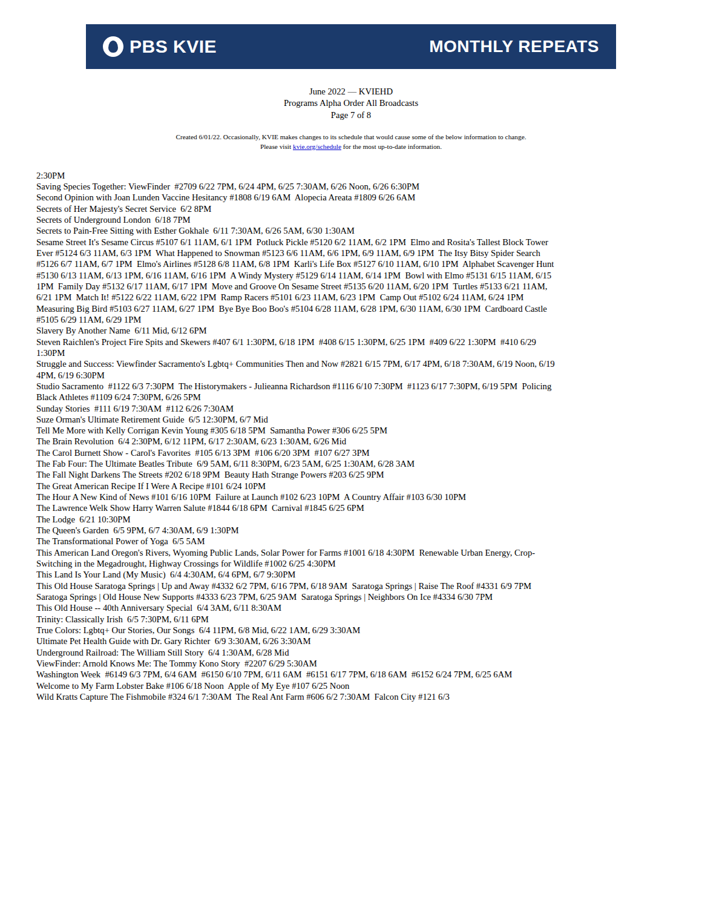PBS KVIE
MONTHLY REPEATS
June 2022 — KVIEHD
Programs Alpha Order All Broadcasts
Page 7 of 8
Created 6/01/22. Occasionally, KVIE makes changes to its schedule that would cause some of the below information to change.
Please visit kvie.org/schedule for the most up-to-date information.
2:30PM
Saving Species Together: ViewFinder #2709 6/22 7PM, 6/24 4PM, 6/25 7:30AM, 6/26 Noon, 6/26 6:30PM
Second Opinion with Joan Lunden Vaccine Hesitancy #1808 6/19 6AM Alopecia Areata #1809 6/26 6AM
Secrets of Her Majesty's Secret Service 6/2 8PM
Secrets of Underground London 6/18 7PM
Secrets to Pain-Free Sitting with Esther Gokhale 6/11 7:30AM, 6/26 5AM, 6/30 1:30AM
Sesame Street It's Sesame Circus #5107 6/1 11AM, 6/1 1PM Potluck Pickle #5120 6/2 11AM, 6/2 1PM Elmo and Rosita's Tallest Block Tower Ever #5124 6/3 11AM, 6/3 1PM What Happened to Snowman #5123 6/6 11AM, 6/6 1PM, 6/9 11AM, 6/9 1PM The Itsy Bitsy Spider Search #5126 6/7 11AM, 6/7 1PM Elmo's Airlines #5128 6/8 11AM, 6/8 1PM Karli's Life Box #5127 6/10 11AM, 6/10 1PM Alphabet Scavenger Hunt #5130 6/13 11AM, 6/13 1PM, 6/16 11AM, 6/16 1PM A Windy Mystery #5129 6/14 11AM, 6/14 1PM Bowl with Elmo #5131 6/15 11AM, 6/15 1PM Family Day #5132 6/17 11AM, 6/17 1PM Move and Groove On Sesame Street #5135 6/20 11AM, 6/20 1PM Turtles #5133 6/21 11AM, 6/21 1PM Match It! #5122 6/22 11AM, 6/22 1PM Ramp Racers #5101 6/23 11AM, 6/23 1PM Camp Out #5102 6/24 11AM, 6/24 1PM Measuring Big Bird #5103 6/27 11AM, 6/27 1PM Bye Bye Boo Boo's #5104 6/28 11AM, 6/28 1PM, 6/30 11AM, 6/30 1PM Cardboard Castle #5105 6/29 11AM, 6/29 1PM
Slavery By Another Name 6/11 Mid, 6/12 6PM
Steven Raichlen's Project Fire Spits and Skewers #407 6/1 1:30PM, 6/18 1PM #408 6/15 1:30PM, 6/25 1PM #409 6/22 1:30PM #410 6/29 1:30PM
Struggle and Success: Viewfinder Sacramento's Lgbtq+ Communities Then and Now #2821 6/15 7PM, 6/17 4PM, 6/18 7:30AM, 6/19 Noon, 6/19 4PM, 6/19 6:30PM
Studio Sacramento #1122 6/3 7:30PM The Historymakers - Julieanna Richardson #1116 6/10 7:30PM #1123 6/17 7:30PM, 6/19 5PM Policing Black Athletes #1109 6/24 7:30PM, 6/26 5PM
Sunday Stories #111 6/19 7:30AM #112 6/26 7:30AM
Suze Orman's Ultimate Retirement Guide 6/5 12:30PM, 6/7 Mid
Tell Me More with Kelly Corrigan Kevin Young #305 6/18 5PM Samantha Power #306 6/25 5PM
The Brain Revolution 6/4 2:30PM, 6/12 11PM, 6/17 2:30AM, 6/23 1:30AM, 6/26 Mid
The Carol Burnett Show - Carol's Favorites #105 6/13 3PM #106 6/20 3PM #107 6/27 3PM
The Fab Four: The Ultimate Beatles Tribute 6/9 5AM, 6/11 8:30PM, 6/23 5AM, 6/25 1:30AM, 6/28 3AM
The Fall Night Darkens The Streets #202 6/18 9PM Beauty Hath Strange Powers #203 6/25 9PM
The Great American Recipe If I Were A Recipe #101 6/24 10PM
The Hour A New Kind of News #101 6/16 10PM Failure at Launch #102 6/23 10PM A Country Affair #103 6/30 10PM
The Lawrence Welk Show Harry Warren Salute #1844 6/18 6PM Carnival #1845 6/25 6PM
The Lodge 6/21 10:30PM
The Queen's Garden 6/5 9PM, 6/7 4:30AM, 6/9 1:30PM
The Transformational Power of Yoga 6/5 5AM
This American Land Oregon's Rivers, Wyoming Public Lands, Solar Power for Farms #1001 6/18 4:30PM Renewable Urban Energy, Crop-Switching in the Megadrought, Highway Crossings for Wildlife #1002 6/25 4:30PM
This Land Is Your Land (My Music) 6/4 4:30AM, 6/4 6PM, 6/7 9:30PM
This Old House Saratoga Springs | Up and Away #4332 6/2 7PM, 6/16 7PM, 6/18 9AM Saratoga Springs | Raise The Roof #4331 6/9 7PM Saratoga Springs | Old House New Supports #4333 6/23 7PM, 6/25 9AM Saratoga Springs | Neighbors On Ice #4334 6/30 7PM
This Old House -- 40th Anniversary Special 6/4 3AM, 6/11 8:30AM
Trinity: Classically Irish 6/5 7:30PM, 6/11 6PM
True Colors: Lgbtq+ Our Stories, Our Songs 6/4 11PM, 6/8 Mid, 6/22 1AM, 6/29 3:30AM
Ultimate Pet Health Guide with Dr. Gary Richter 6/9 3:30AM, 6/26 3:30AM
Underground Railroad: The William Still Story 6/4 1:30AM, 6/28 Mid
ViewFinder: Arnold Knows Me: The Tommy Kono Story #2207 6/29 5:30AM
Washington Week #6149 6/3 7PM, 6/4 6AM #6150 6/10 7PM, 6/11 6AM #6151 6/17 7PM, 6/18 6AM #6152 6/24 7PM, 6/25 6AM
Welcome to My Farm Lobster Bake #106 6/18 Noon Apple of My Eye #107 6/25 Noon
Wild Kratts Capture The Fishmobile #324 6/1 7:30AM The Real Ant Farm #606 6/2 7:30AM Falcon City #121 6/3